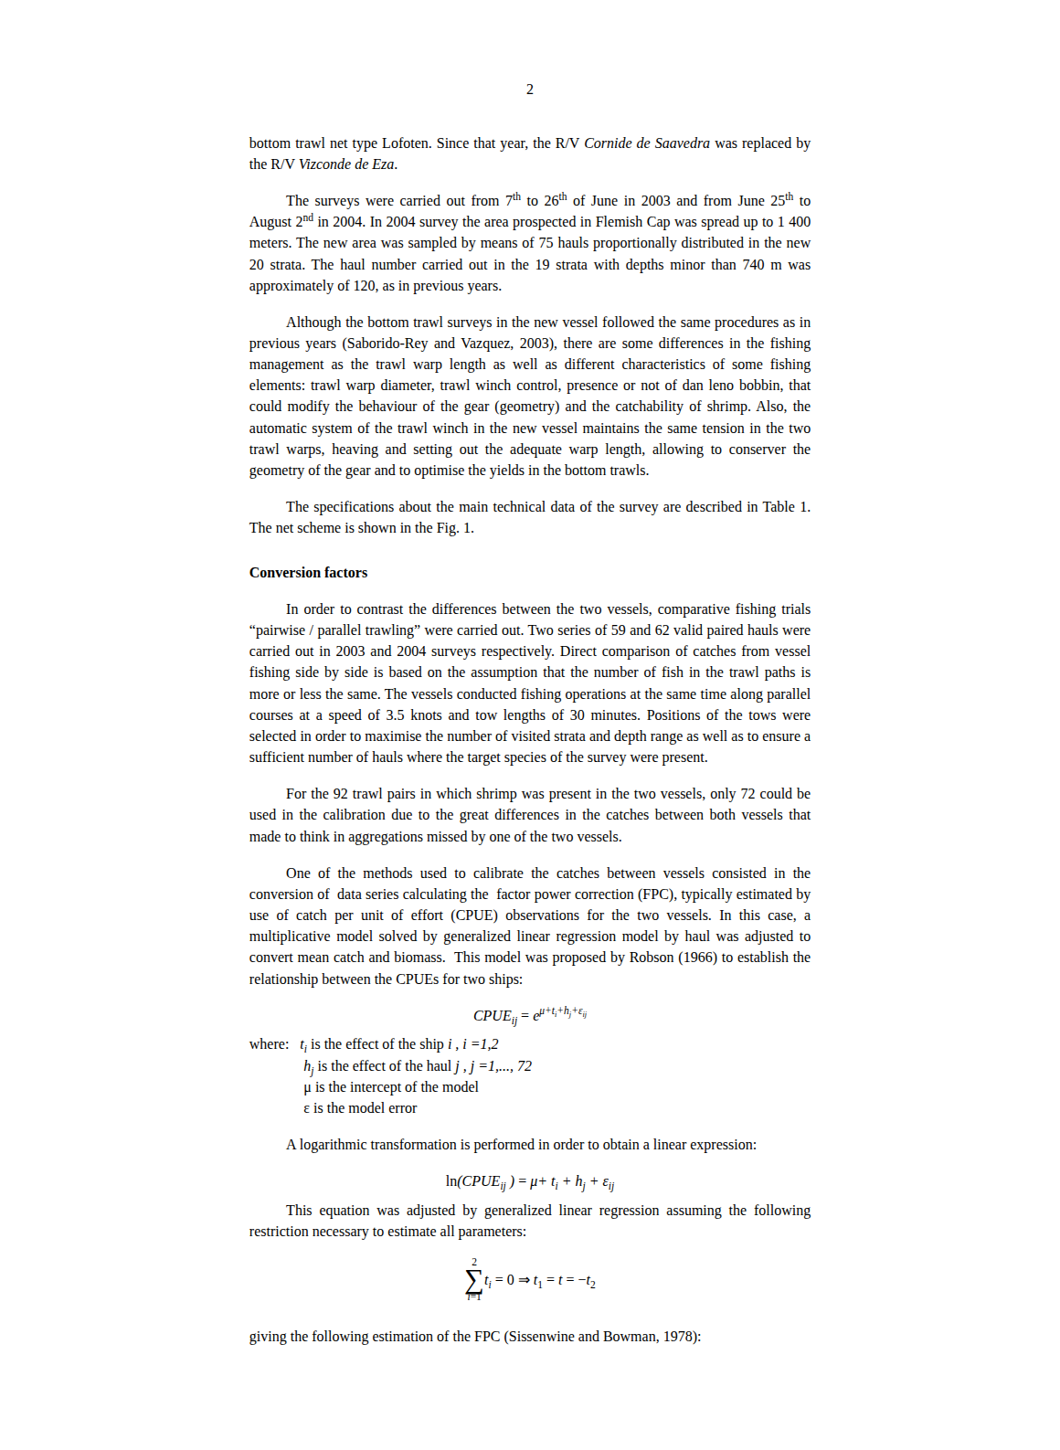2
bottom trawl net type Lofoten. Since that year, the R/V Cornide de Saavedra was replaced by the R/V Vizconde de Eza.
The surveys were carried out from 7th to 26th of June in 2003 and from June 25th to August 2nd in 2004. In 2004 survey the area prospected in Flemish Cap was spread up to 1 400 meters. The new area was sampled by means of 75 hauls proportionally distributed in the new 20 strata. The haul number carried out in the 19 strata with depths minor than 740 m was approximately of 120, as in previous years.
Although the bottom trawl surveys in the new vessel followed the same procedures as in previous years (Saborido-Rey and Vazquez, 2003), there are some differences in the fishing management as the trawl warp length as well as different characteristics of some fishing elements: trawl warp diameter, trawl winch control, presence or not of dan leno bobbin, that could modify the behaviour of the gear (geometry) and the catchability of shrimp. Also, the automatic system of the trawl winch in the new vessel maintains the same tension in the two trawl warps, heaving and setting out the adequate warp length, allowing to conserver the geometry of the gear and to optimise the yields in the bottom trawls.
The specifications about the main technical data of the survey are described in Table 1. The net scheme is shown in the Fig. 1.
Conversion factors
In order to contrast the differences between the two vessels, comparative fishing trials “pairwise / parallel trawling” were carried out. Two series of 59 and 62 valid paired hauls were carried out in 2003 and 2004 surveys respectively. Direct comparison of catches from vessel fishing side by side is based on the assumption that the number of fish in the trawl paths is more or less the same. The vessels conducted fishing operations at the same time along parallel courses at a speed of 3.5 knots and tow lengths of 30 minutes. Positions of the tows were selected in order to maximise the number of visited strata and depth range as well as to ensure a sufficient number of hauls where the target species of the survey were present.
For the 92 trawl pairs in which shrimp was present in the two vessels, only 72 could be used in the calibration due to the great differences in the catches between both vessels that made to think in aggregations missed by one of the two vessels.
One of the methods used to calibrate the catches between vessels consisted in the conversion of data series calculating the factor power correction (FPC), typically estimated by use of catch per unit of effort (CPUE) observations for the two vessels. In this case, a multiplicative model solved by generalized linear regression model by haul was adjusted to convert mean catch and biomass. This model was proposed by Robson (1966) to establish the relationship between the CPUEs for two ships:
CPUEij = eμ+ti+hj+εij
where: ti is the effect of the ship i , i =1,2 hj is the effect of the haul j , j =1,..., 72 μ is the intercept of the model ε is the model error
A logarithmic transformation is performed in order to obtain a linear expression:
ln(CPUEij ) = μ+ ti + hj + εij
This equation was adjusted by generalized linear regression assuming the following restriction necessary to estimate all parameters:
2 ∑ i=1 ti = 0 ⇒ t1 = t = −t2
giving the following estimation of the FPC (Sissenwine and Bowman, 1978):